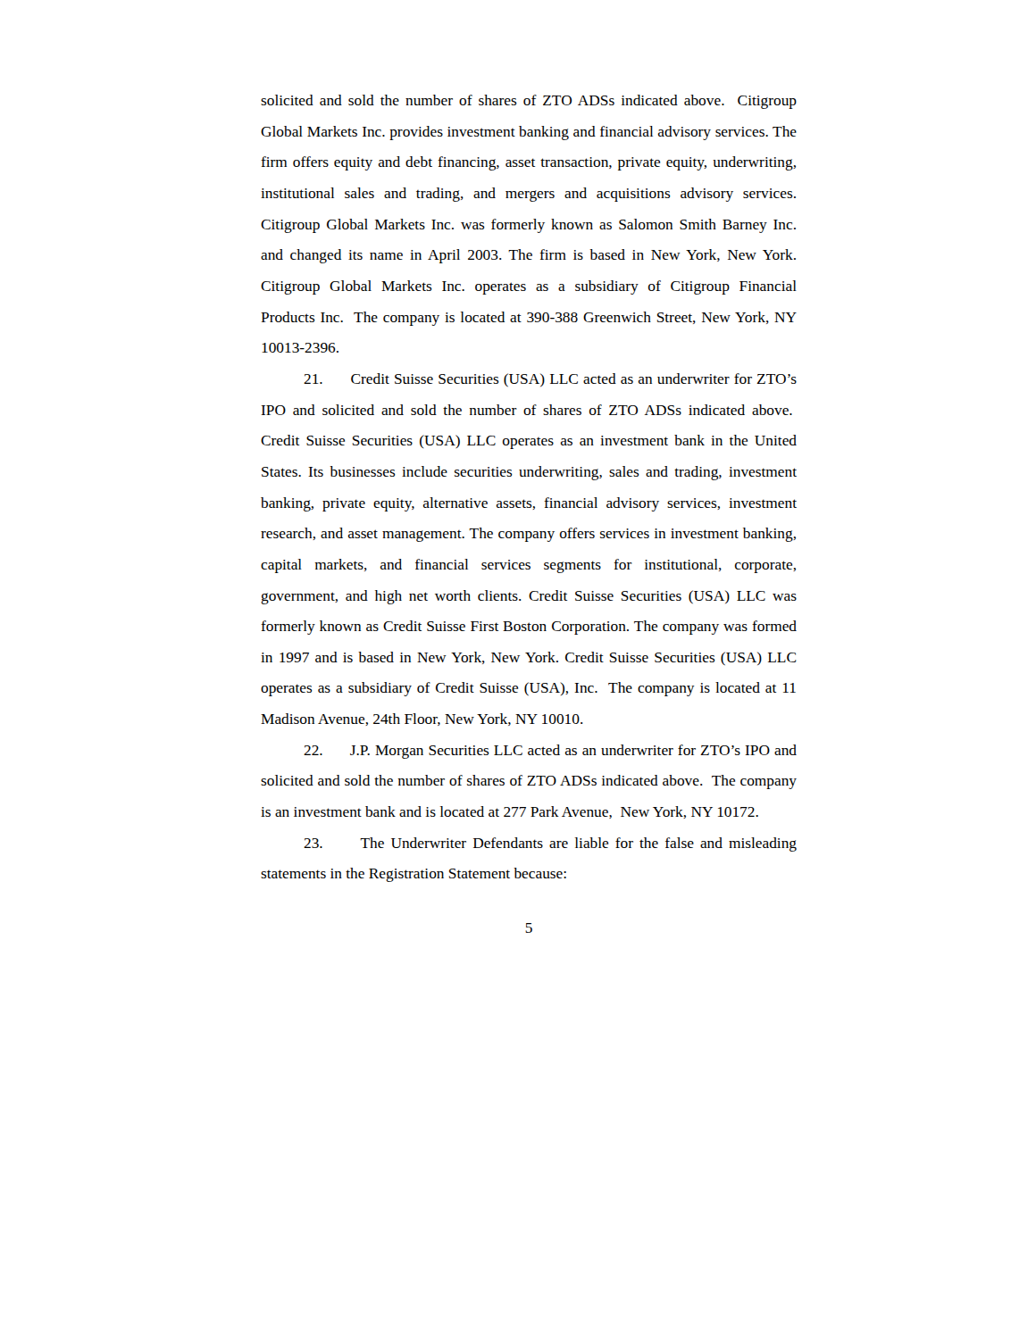solicited and sold the number of shares of ZTO ADSs indicated above. Citigroup Global Markets Inc. provides investment banking and financial advisory services. The firm offers equity and debt financing, asset transaction, private equity, underwriting, institutional sales and trading, and mergers and acquisitions advisory services. Citigroup Global Markets Inc. was formerly known as Salomon Smith Barney Inc. and changed its name in April 2003. The firm is based in New York, New York. Citigroup Global Markets Inc. operates as a subsidiary of Citigroup Financial Products Inc. The company is located at 390-388 Greenwich Street, New York, NY 10013-2396.
21. Credit Suisse Securities (USA) LLC acted as an underwriter for ZTO’s IPO and solicited and sold the number of shares of ZTO ADSs indicated above. Credit Suisse Securities (USA) LLC operates as an investment bank in the United States. Its businesses include securities underwriting, sales and trading, investment banking, private equity, alternative assets, financial advisory services, investment research, and asset management. The company offers services in investment banking, capital markets, and financial services segments for institutional, corporate, government, and high net worth clients. Credit Suisse Securities (USA) LLC was formerly known as Credit Suisse First Boston Corporation. The company was formed in 1997 and is based in New York, New York. Credit Suisse Securities (USA) LLC operates as a subsidiary of Credit Suisse (USA), Inc. The company is located at 11 Madison Avenue, 24th Floor, New York, NY 10010.
22. J.P. Morgan Securities LLC acted as an underwriter for ZTO’s IPO and solicited and sold the number of shares of ZTO ADSs indicated above. The company is an investment bank and is located at 277 Park Avenue, New York, NY 10172.
23. The Underwriter Defendants are liable for the false and misleading statements in the Registration Statement because:
5